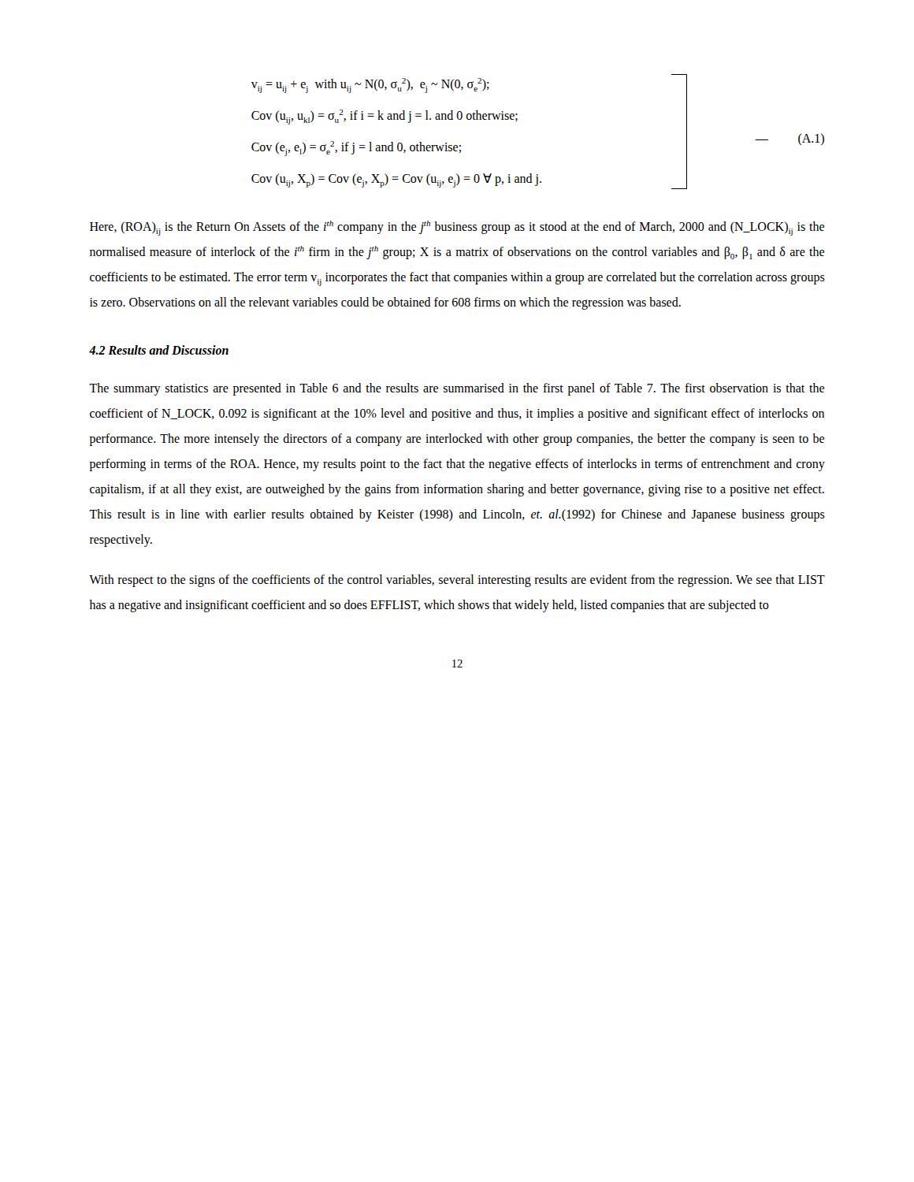vij = uij + ej with uij ~ N(0, σu2), ej ~ N(0, σe2);
Cov (uij, ukl) = σu2, if i = k and j = l. and 0 otherwise;
Cov (ej, el) = σe2, if j = l and 0, otherwise;
Cov (uij, Xp) = Cov (ej, Xp) = Cov (uij, ej) = 0 ∀ p, i and j.
— (A.1)
Here, (ROA)ij is the Return On Assets of the ith company in the jth business group as it stood at the end of March, 2000 and (N_LOCK)ij is the normalised measure of interlock of the ith firm in the jth group; X is a matrix of observations on the control variables and β0, β1 and δ are the coefficients to be estimated. The error term vij incorporates the fact that companies within a group are correlated but the correlation across groups is zero. Observations on all the relevant variables could be obtained for 608 firms on which the regression was based.
4.2 Results and Discussion
The summary statistics are presented in Table 6 and the results are summarised in the first panel of Table 7. The first observation is that the coefficient of N_LOCK, 0.092 is significant at the 10% level and positive and thus, it implies a positive and significant effect of interlocks on performance. The more intensely the directors of a company are interlocked with other group companies, the better the company is seen to be performing in terms of the ROA. Hence, my results point to the fact that the negative effects of interlocks in terms of entrenchment and crony capitalism, if at all they exist, are outweighed by the gains from information sharing and better governance, giving rise to a positive net effect. This result is in line with earlier results obtained by Keister (1998) and Lincoln, et. al.(1992) for Chinese and Japanese business groups respectively.
With respect to the signs of the coefficients of the control variables, several interesting results are evident from the regression. We see that LIST has a negative and insignificant coefficient and so does EFFLIST, which shows that widely held, listed companies that are subjected to
12